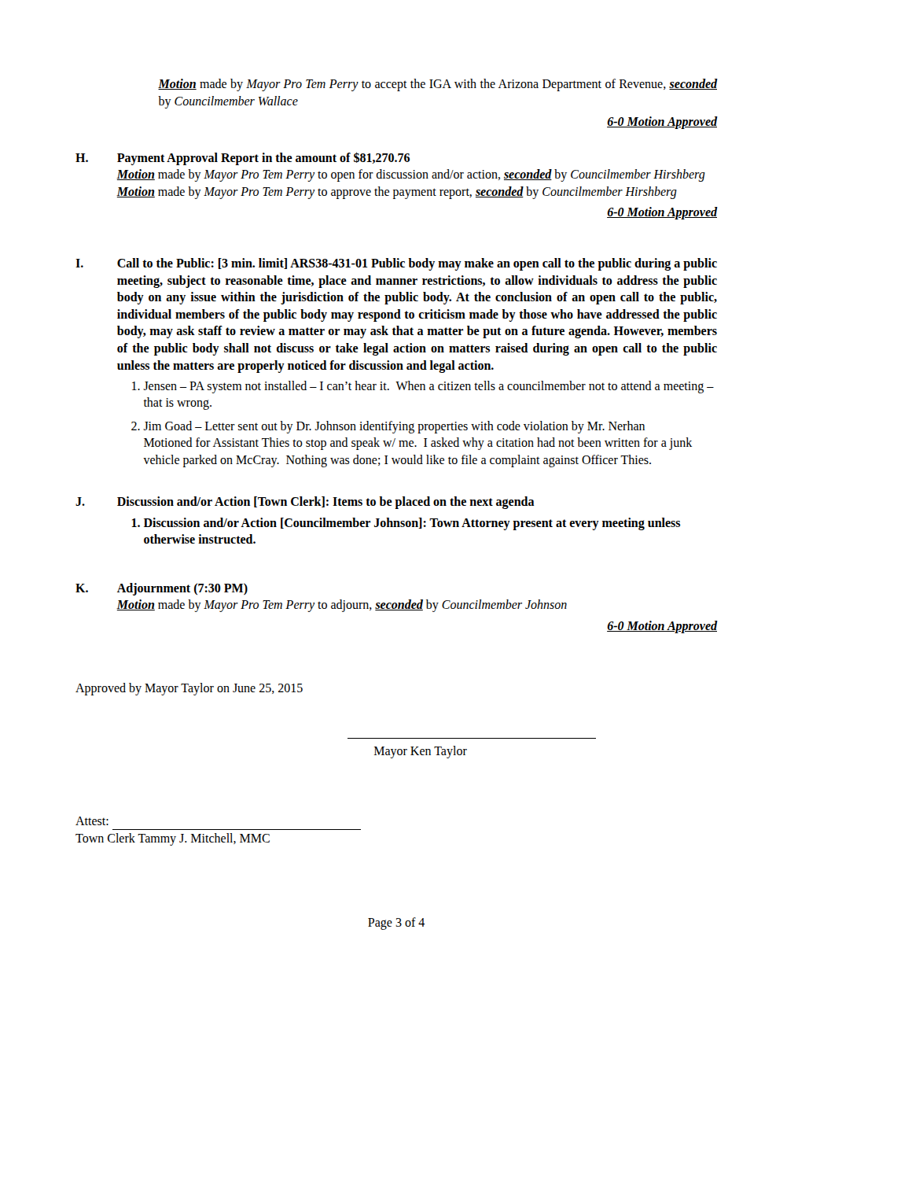Motion made by Mayor Pro Tem Perry to accept the IGA with the Arizona Department of Revenue, seconded by Councilmember Wallace
6-0 Motion Approved
H.
Payment Approval Report in the amount of $81,270.76
Motion made by Mayor Pro Tem Perry to open for discussion and/or action, seconded by Councilmember Hirshberg
Motion made by Mayor Pro Tem Perry to approve the payment report, seconded by Councilmember Hirshberg
6-0 Motion Approved
I.
Call to the Public: [3 min. limit] ARS38-431-01 Public body may make an open call to the public during a public meeting, subject to reasonable time, place and manner restrictions, to allow individuals to address the public body on any issue within the jurisdiction of the public body. At the conclusion of an open call to the public, individual members of the public body may respond to criticism made by those who have addressed the public body, may ask staff to review a matter or may ask that a matter be put on a future agenda. However, members of the public body shall not discuss or take legal action on matters raised during an open call to the public unless the matters are properly noticed for discussion and legal action.
Jensen – PA system not installed – I can’t hear it. When a citizen tells a councilmember not to attend a meeting – that is wrong.
Jim Goad – Letter sent out by Dr. Johnson identifying properties with code violation by Mr. Nerhan
Motioned for Assistant Thies to stop and speak w/ me. I asked why a citation had not been written for a junk vehicle parked on McCray. Nothing was done; I would like to file a complaint against Officer Thies.
J.
Discussion and/or Action [Town Clerk]: Items to be placed on the next agenda
Discussion and/or Action [Councilmember Johnson]: Town Attorney present at every meeting unless otherwise instructed.
K.
Adjournment (7:30 PM)
Motion made by Mayor Pro Tem Perry to adjourn, seconded by Councilmember Johnson
6-0 Motion Approved
Approved by Mayor Taylor on June 25, 2015
Mayor Ken Taylor
Attest:
Town Clerk Tammy J. Mitchell, MMC
Page 3 of 4